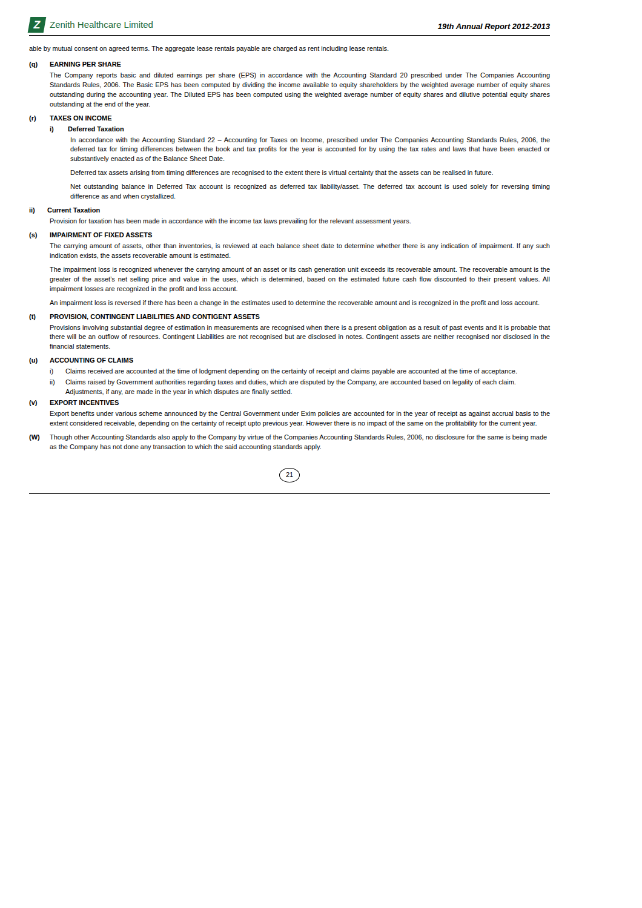Z Zenith Healthcare Limited
19th Annual Report 2012-2013
able by mutual consent on agreed terms. The aggregate lease rentals payable are charged as rent including lease rentals.
(q)
Earning Per Share
The Company reports basic and diluted earnings per share (EPS) in accordance with the Accounting Standard 20 prescribed under The Companies Accounting Standards Rules, 2006. The Basic EPS has been computed by dividing the income available to equity shareholders by the weighted average number of equity shares outstanding during the accounting year. The Diluted EPS has been computed using the weighted average number of equity shares and dilutive potential equity shares outstanding at the end of the year.
(r)
Taxes on Income
i)
Deferred Taxation
In accordance with the Accounting Standard 22 – Accounting for Taxes on Income, prescribed under The Companies Accounting Standards Rules, 2006, the deferred tax for timing differences between the book and tax profits for the year is accounted for by using the tax rates and laws that have been enacted or substantively enacted as of the Balance Sheet Date.
Deferred tax assets arising from timing differences are recognised to the extent there is virtual certainty that the assets can be realised in future.
Net outstanding balance in Deferred Tax account is recognized as deferred tax liability/asset. The deferred tax account is used solely for reversing timing difference as and when crystallized.
ii)
Current Taxation
Provision for taxation has been made in accordance with the income tax laws prevailing for the relevant assessment years.
(s)
Impairment of Fixed Assets
The carrying amount of assets, other than inventories, is reviewed at each balance sheet date to determine whether there is any indication of impairment. If any such indication exists, the assets recoverable amount is estimated.
The impairment loss is recognized whenever the carrying amount of an asset or its cash generation unit exceeds its recoverable amount. The recoverable amount is the greater of the asset’s net selling price and value in the uses, which is determined, based on the estimated future cash flow discounted to their present values. All impairment losses are recognized in the profit and loss account.
An impairment loss is reversed if there has been a change in the estimates used to determine the recoverable amount and is recognized in the profit and loss account.
(t)
Provision, Contingent Liabilities and Contigent Assets
Provisions involving substantial degree of estimation in measurements are recognised when there is a present obligation as a result of past events and it is probable that there will be an outflow of resources. Contingent Liabilities are not recognised but are disclosed in notes. Contingent assets are neither recognised nor disclosed in the financial statements.
(u)
Accounting of Claims
i)
Claims received are accounted at the time of lodgment depending on the certainty of receipt and claims payable are accounted at the time of acceptance.
ii)
Claims raised by Government authorities regarding taxes and duties, which are disputed by the Company, are accounted based on legality of each claim. Adjustments, if any, are made in the year in which disputes are finally settled.
(v)
Export Incentives
Export benefits under various scheme announced by the Central Government under Exim policies are accounted for in the year of receipt as against accrual basis to the extent considered receivable, depending on the certainty of receipt upto previous year. However there is no impact of the same on the profitability for the current year.
(W)
Though other Accounting Standards also apply to the Company by virtue of the Companies Accounting Standards Rules, 2006, no disclosure for the same is being made as the Company has not done any transaction to which the said accounting standards apply.
21